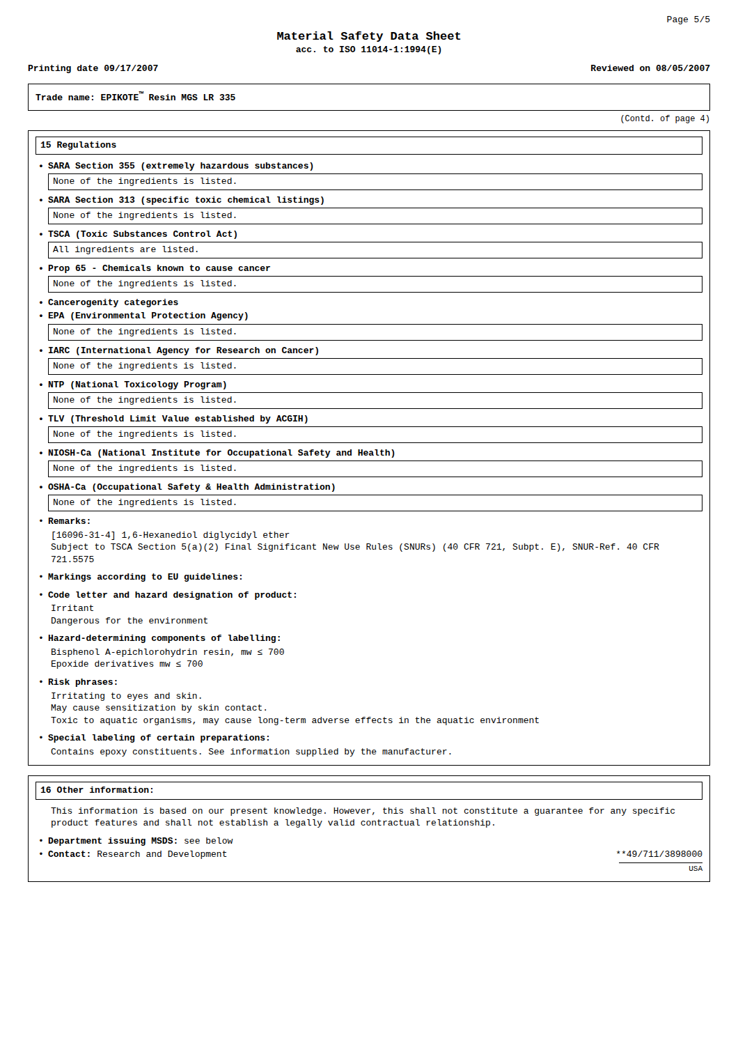Page 5/5
Material Safety Data Sheet
acc. to ISO 11014-1:1994(E)
Printing date 09/17/2007 Reviewed on 08/05/2007
Trade name: EPIKOTE™ Resin MGS LR 335
(Contd. of page 4)
15 Regulations
SARA Section 355 (extremely hazardous substances)
None of the ingredients is listed.
SARA Section 313 (specific toxic chemical listings)
None of the ingredients is listed.
TSCA (Toxic Substances Control Act)
All ingredients are listed.
Prop 65 - Chemicals known to cause cancer
None of the ingredients is listed.
Cancerogenity categories
EPA (Environmental Protection Agency)
None of the ingredients is listed.
IARC (International Agency for Research on Cancer)
None of the ingredients is listed.
NTP (National Toxicology Program)
None of the ingredients is listed.
TLV (Threshold Limit Value established by ACGIH)
None of the ingredients is listed.
NIOSH-Ca (National Institute for Occupational Safety and Health)
None of the ingredients is listed.
OSHA-Ca (Occupational Safety & Health Administration)
None of the ingredients is listed.
Remarks:
[16096-31-4] 1,6-Hexanediol diglycidyl ether Subject to TSCA Section 5(a)(2) Final Significant New Use Rules (SNURs) (40 CFR 721, Subpt. E), SNUR-Ref. 40 CFR 721.5575
Markings according to EU guidelines:
Code letter and hazard designation of product:
Irritant Dangerous for the environment
Hazard-determining components of labelling:
Bisphenol A-epichlorohydrin resin, mw ≤ 700 Epoxide derivatives mw ≤ 700
Risk phrases:
Irritating to eyes and skin. May cause sensitization by skin contact. Toxic to aquatic organisms, may cause long-term adverse effects in the aquatic environment
Special labeling of certain preparations:
Contains epoxy constituents. See information supplied by the manufacturer.
16 Other information:
This information is based on our present knowledge. However, this shall not constitute a guarantee for any specific product features and shall not establish a legally valid contractual relationship.
Department issuing MSDS: see below
Contact: Research and Development **49/711/3898000
USA